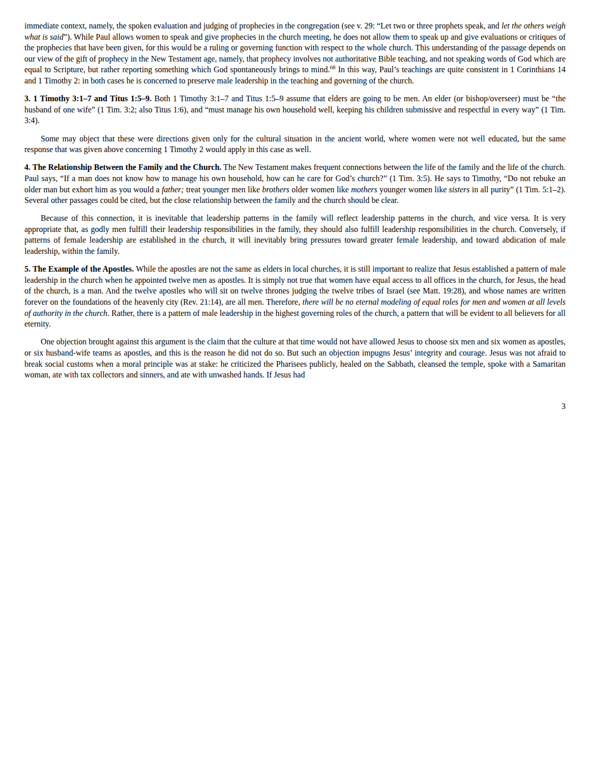immediate context, namely, the spoken evaluation and judging of prophecies in the congregation (see v. 29: “Let two or three prophets speak, and let the others weigh what is said”). While Paul allows women to speak and give prophecies in the church meeting, he does not allow them to speak up and give evaluations or critiques of the prophecies that have been given, for this would be a ruling or governing function with respect to the whole church. This understanding of the passage depends on our view of the gift of prophecy in the New Testament age, namely, that prophecy involves not authoritative Bible teaching, and not speaking words of God which are equal to Scripture, but rather reporting something which God spontaneously brings to mind.68 In this way, Paul’s teachings are quite consistent in 1 Corinthians 14 and 1 Timothy 2: in both cases he is concerned to preserve male leadership in the teaching and governing of the church.
3. 1 Timothy 3:1–7 and Titus 1:5–9. Both 1 Timothy 3:1–7 and Titus 1:5–9 assume that elders are going to be men. An elder (or bishop/overseer) must be “the husband of one wife” (1 Tim. 3:2; also Titus 1:6), and “must manage his own household well, keeping his children submissive and respectful in every way” (1 Tim. 3:4).
Some may object that these were directions given only for the cultural situation in the ancient world, where women were not well educated, but the same response that was given above concerning 1 Timothy 2 would apply in this case as well.
4. The Relationship Between the Family and the Church. The New Testament makes frequent connections between the life of the family and the life of the church. Paul says, “If a man does not know how to manage his own household, how can he care for God’s church?” (1 Tim. 3:5). He says to Timothy, “Do not rebuke an older man but exhort him as you would a father; treat younger men like brothers older women like mothers younger women like sisters in all purity” (1 Tim. 5:1–2). Several other passages could be cited, but the close relationship between the family and the church should be clear.
Because of this connection, it is inevitable that leadership patterns in the family will reflect leadership patterns in the church, and vice versa. It is very appropriate that, as godly men fulfill their leadership responsibilities in the family, they should also fulfill leadership responsibilities in the church. Conversely, if patterns of female leadership are established in the church, it will inevitably bring pressures toward greater female leadership, and toward abdication of male leadership, within the family.
5. The Example of the Apostles. While the apostles are not the same as elders in local churches, it is still important to realize that Jesus established a pattern of male leadership in the church when he appointed twelve men as apostles. It is simply not true that women have equal access to all offices in the church, for Jesus, the head of the church, is a man. And the twelve apostles who will sit on twelve thrones judging the twelve tribes of Israel (see Matt. 19:28), and whose names are written forever on the foundations of the heavenly city (Rev. 21:14), are all men. Therefore, there will be no eternal modeling of equal roles for men and women at all levels of authority in the church. Rather, there is a pattern of male leadership in the highest governing roles of the church, a pattern that will be evident to all believers for all eternity.
One objection brought against this argument is the claim that the culture at that time would not have allowed Jesus to choose six men and six women as apostles, or six husband-wife teams as apostles, and this is the reason he did not do so. But such an objection impugns Jesus’ integrity and courage. Jesus was not afraid to break social customs when a moral principle was at stake: he criticized the Pharisees publicly, healed on the Sabbath, cleansed the temple, spoke with a Samaritan woman, ate with tax collectors and sinners, and ate with unwashed hands. If Jesus had
3